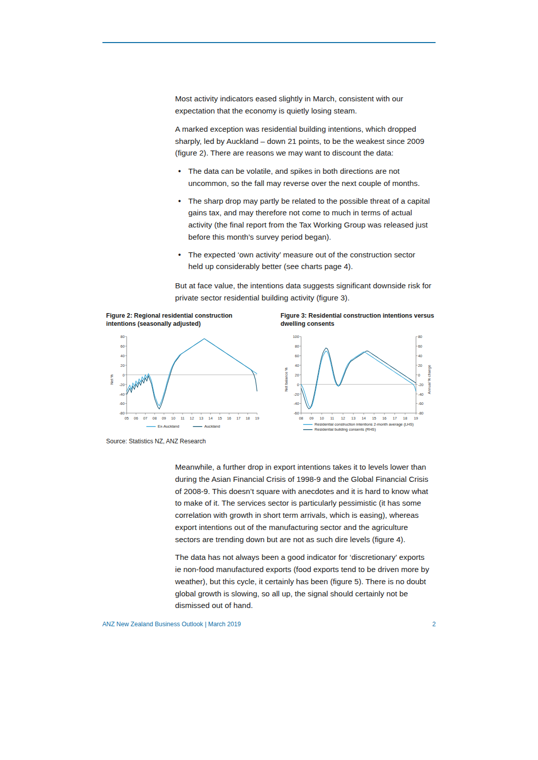Most activity indicators eased slightly in March, consistent with our expectation that the economy is quietly losing steam.
A marked exception was residential building intentions, which dropped sharply, led by Auckland – down 21 points, to be the weakest since 2009 (figure 2). There are reasons we may want to discount the data:
The data can be volatile, and spikes in both directions are not uncommon, so the fall may reverse over the next couple of months.
The sharp drop may partly be related to the possible threat of a capital gains tax, and may therefore not come to much in terms of actual activity (the final report from the Tax Working Group was released just before this month’s survey period began).
The expected ‘own activity’ measure out of the construction sector held up considerably better (see charts page 4).
But at face value, the intentions data suggests significant downside risk for private sector residential building activity (figure 3).
Figure 2: Regional residential construction intentions (seasonally adjusted)
80 60 40 20 0 -20 -40 -60 -80 Net % 05 06 07 08 09 10 11 12 13 14 15 16 17 18 19 Ex-Auckland Auckland
Figure 3: Residential construction intentions versus dwelling consents
100 80 60 40 20 0 -20 -40 -60 Net balance % 80 60 40 20 0 -20 -40 -60 -80 Annual % change 08 09 10 11 12 13 14 15 16 17 18 19 Residential construction intentions 2-month average (LHS) Residential building consents (RHS)
Source: Statistics NZ, ANZ Research
Meanwhile, a further drop in export intentions takes it to levels lower than during the Asian Financial Crisis of 1998-9 and the Global Financial Crisis of 2008-9. This doesn’t square with anecdotes and it is hard to know what to make of it. The services sector is particularly pessimistic (it has some correlation with growth in short term arrivals, which is easing), whereas export intentions out of the manufacturing sector and the agriculture sectors are trending down but are not as such dire levels (figure 4).
The data has not always been a good indicator for ‘discretionary’ exports ie non-food manufactured exports (food exports tend to be driven more by weather), but this cycle, it certainly has been (figure 5). There is no doubt global growth is slowing, so all up, the signal should certainly not be dismissed out of hand.
ANZ New Zealand Business Outlook | March 2019 2